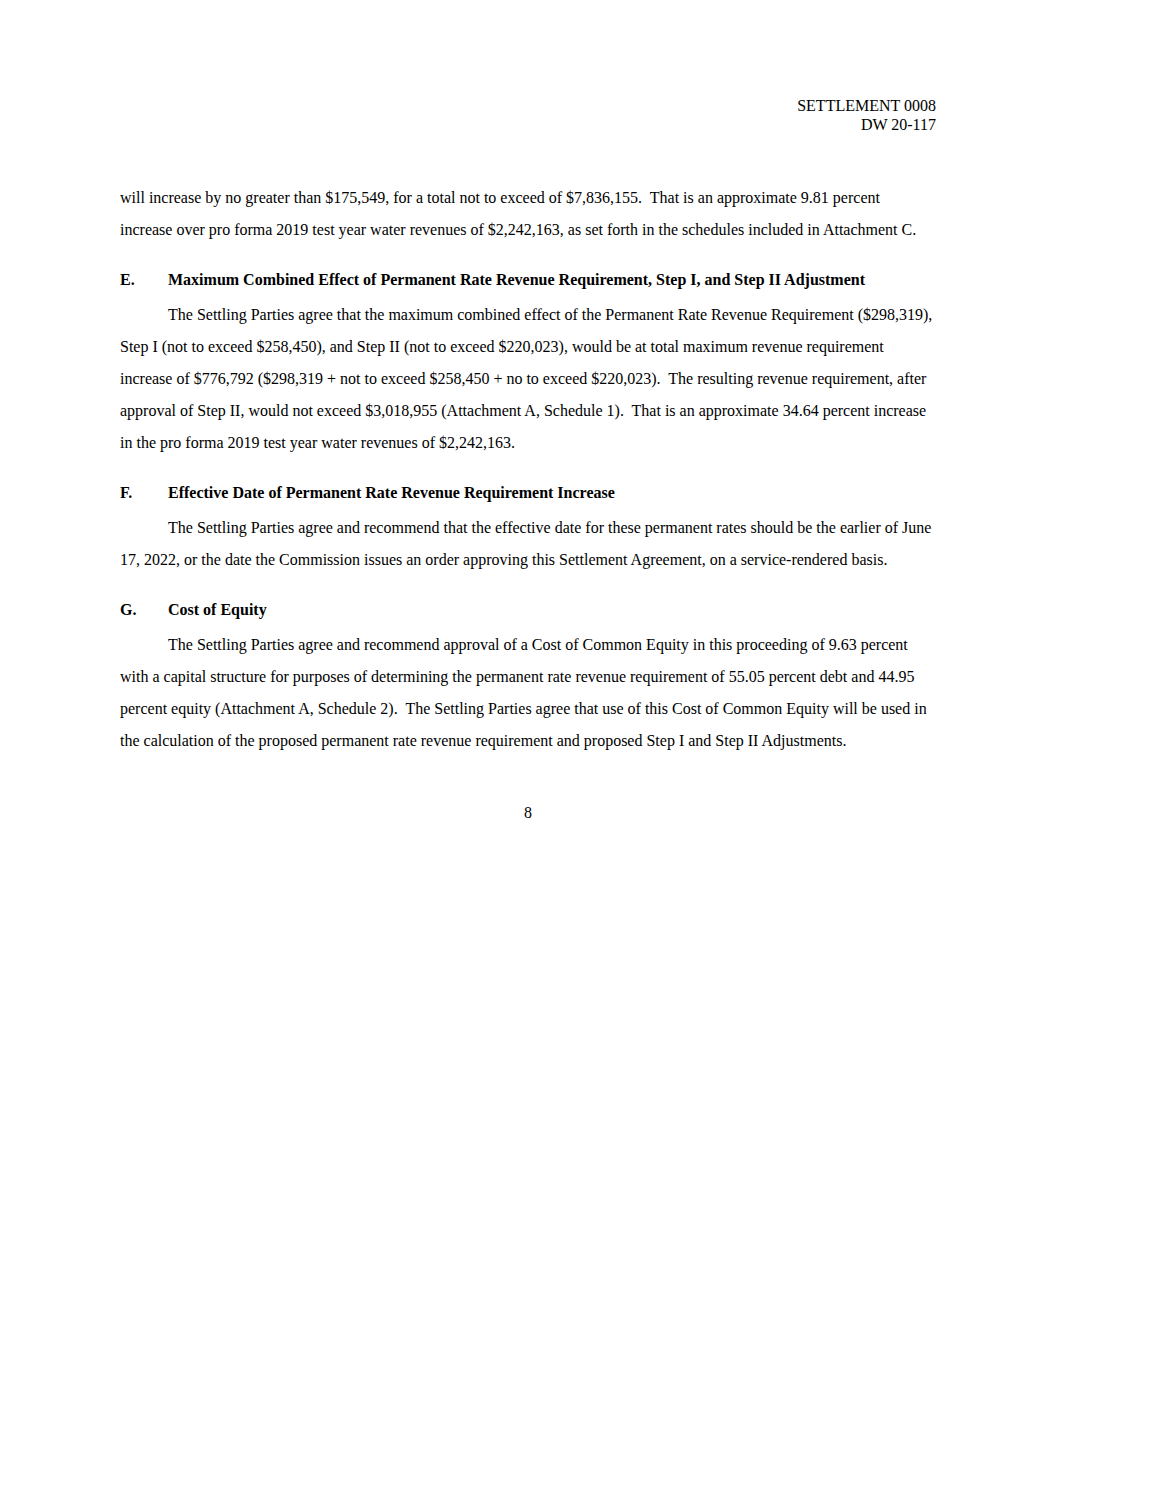SETTLEMENT 0008
DW 20-117
will increase by no greater than $175,549, for a total not to exceed of $7,836,155. That is an approximate 9.81 percent increase over pro forma 2019 test year water revenues of $2,242,163, as set forth in the schedules included in Attachment C.
E.
Maximum Combined Effect of Permanent Rate Revenue Requirement, Step I, and Step II Adjustment
The Settling Parties agree that the maximum combined effect of the Permanent Rate Revenue Requirement ($298,319), Step I (not to exceed $258,450), and Step II (not to exceed $220,023), would be at total maximum revenue requirement increase of $776,792 ($298,319 + not to exceed $258,450 + no to exceed $220,023). The resulting revenue requirement, after approval of Step II, would not exceed $3,018,955 (Attachment A, Schedule 1). That is an approximate 34.64 percent increase in the pro forma 2019 test year water revenues of $2,242,163.
F.
Effective Date of Permanent Rate Revenue Requirement Increase
The Settling Parties agree and recommend that the effective date for these permanent rates should be the earlier of June 17, 2022, or the date the Commission issues an order approving this Settlement Agreement, on a service-rendered basis.
G.
Cost of Equity
The Settling Parties agree and recommend approval of a Cost of Common Equity in this proceeding of 9.63 percent with a capital structure for purposes of determining the permanent rate revenue requirement of 55.05 percent debt and 44.95 percent equity (Attachment A, Schedule 2). The Settling Parties agree that use of this Cost of Common Equity will be used in the calculation of the proposed permanent rate revenue requirement and proposed Step I and Step II Adjustments.
8